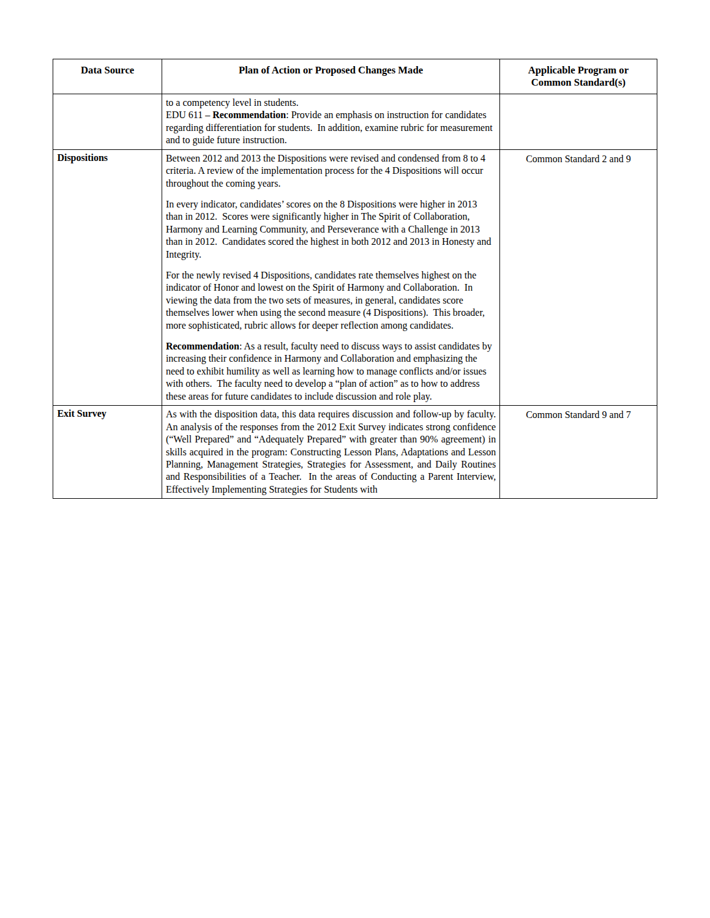| Data Source | Plan of Action or Proposed Changes Made | Applicable Program or Common Standard(s) |
| --- | --- | --- |
| | to a competency level in students. EDU 611 – Recommendation : Provide an emphasis on instruction for candidates regarding differentiation for students. In addition, examine rubric for measurement and to guide future instruction. | |
| Dispositions | Between 2012 and 2013 the Dispositions were revised and condensed from 8 to 4 criteria. A review of the implementation process for the 4 Dispositions will occur throughout the coming years. In every indicator, candidates’ scores on the 8 Dispositions were higher in 2013 than in 2012. Scores were significantly higher in The Spirit of Collaboration, Harmony and Learning Community, and Perseverance with a Challenge in 2013 than in 2012. Candidates scored the highest in both 2012 and 2013 in Honesty and Integrity. For the newly revised 4 Dispositions, candidates rate themselves highest on the indicator of Honor and lowest on the Spirit of Harmony and Collaboration. In viewing the data from the two sets of measures, in general, candidates score themselves lower when using the second measure (4 Dispositions). This broader, more sophisticated, rubric allows for deeper reflection among candidates. Recommendation : As a result, faculty need to discuss ways to assist candidates by increasing their confidence in Harmony and Collaboration and emphasizing the need to exhibit humility as well as learning how to manage conflicts and/or issues with others. The faculty need to develop a “plan of action” as to how to address these areas for future candidates to include discussion and role play. | Common Standard 2 and 9 |
| Exit Survey | As with the disposition data, this data requires discussion and follow-up by faculty. An analysis of the responses from the 2012 Exit Survey indicates strong confidence (“Well Prepared” and “Adequately Prepared” with greater than 90% agreement) in skills acquired in the program: Constructing Lesson Plans, Adaptations and Lesson Planning, Management Strategies, Strategies for Assessment, and Daily Routines and Responsibilities of a Teacher. In the areas of Conducting a Parent Interview, Effectively Implementing Strategies for Students with | Common Standard 9 and 7 |